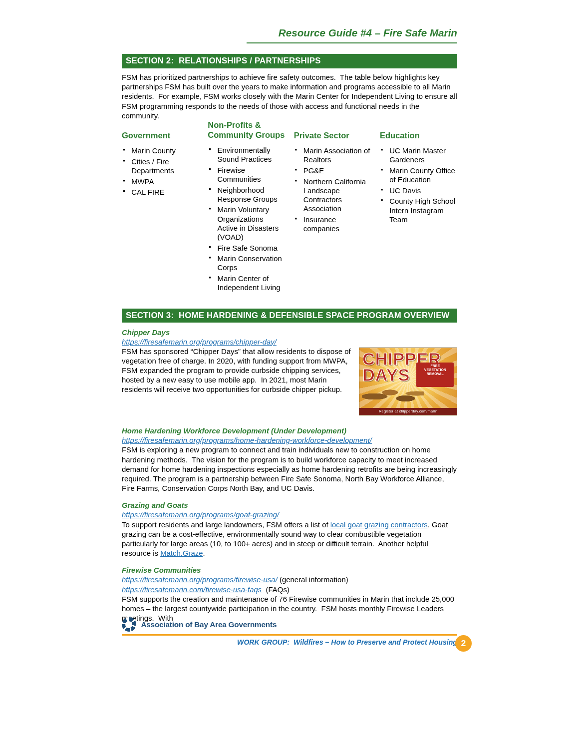Resource Guide #4 – Fire Safe Marin
SECTION 2: RELATIONSHIPS / PARTNERSHIPS
FSM has prioritized partnerships to achieve fire safety outcomes. The table below highlights key partnerships FSM has built over the years to make information and programs accessible to all Marin residents. For example, FSM works closely with the Marin Center for Independent Living to ensure all FSM programming responds to the needs of those with access and functional needs in the community.
Government
Marin County
Cities / Fire Departments
MWPA
CAL FIRE
Non-Profits &
Community Groups
Environmentally Sound Practices
Firewise Communities
Neighborhood Response Groups
Marin Voluntary Organizations Active in Disasters (VOAD)
Fire Safe Sonoma
Marin Conservation Corps
Marin Center of Independent Living
Private Sector
Marin Association of Realtors
PG&E
Northern California Landscape Contractors Association
Insurance companies
Education
UC Marin Master Gardeners
Marin County Office of Education
UC Davis
County High School Intern Instagram Team
SECTION 3: HOME HARDENING & DEFENSIBLE SPACE PROGRAM OVERVIEW
Chipper Days
https://firesafemarin.org/programs/chipper-day/
CHIPPER
DAYS
FREE
VEGETATION
REMOVAL
Register at chipperday.com/marin
FSM has sponsored “Chipper Days” that allow residents to dispose of vegetation free of charge. In 2020, with funding support from MWPA, FSM expanded the program to provide curbside chipping services, hosted by a new easy to use mobile app. In 2021, most Marin residents will receive two opportunities for curbside chipper pickup.
Home Hardening Workforce Development (Under Development)
https://firesafemarin.org/programs/home-hardening-workforce-development/
FSM is exploring a new program to connect and train individuals new to construction on home hardening methods. The vision for the program is to build workforce capacity to meet increased demand for home hardening inspections especially as home hardening retrofits are being increasingly required. The program is a partnership between Fire Safe Sonoma, North Bay Workforce Alliance, Fire Farms, Conservation Corps North Bay, and UC Davis.
Grazing and Goats
https://firesafemarin.org/programs/goat-grazing/
To support residents and large landowners, FSM offers a list of local goat grazing contractors. Goat grazing can be a cost-effective, environmentally sound way to clear combustible vegetation particularly for large areas (10, to 100+ acres) and in steep or difficult terrain. Another helpful resource is Match.Graze.
Firewise Communities
https://firesafemarin.org/programs/firewise-usa/ (general information)
https://firesafemarin.com/firewise-usa-faqs (FAQs)
FSM supports the creation and maintenance of 76 Firewise communities in Marin that include 25,000 homes – the largest countywide participation in the country. FSM hosts monthly Firewise Leaders meetings. With
Association of Bay Area Governments
WORK GROUP: Wildfires – How to Preserve and Protect Housing
2